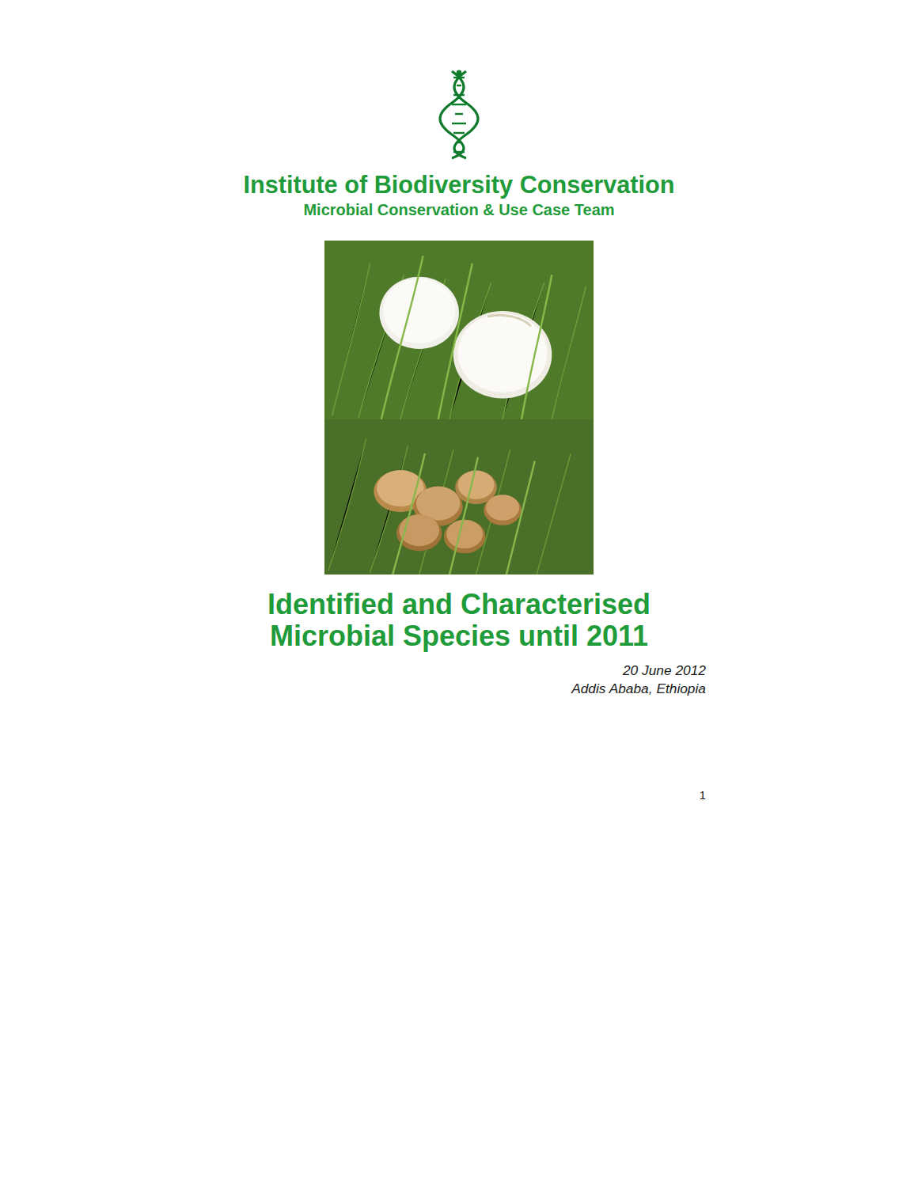Institute of Biodiversity Conservation
Microbial Conservation & Use Case Team
Identified and Characterised Microbial Species until 2011
20 June 2012
Addis Ababa, Ethiopia
1